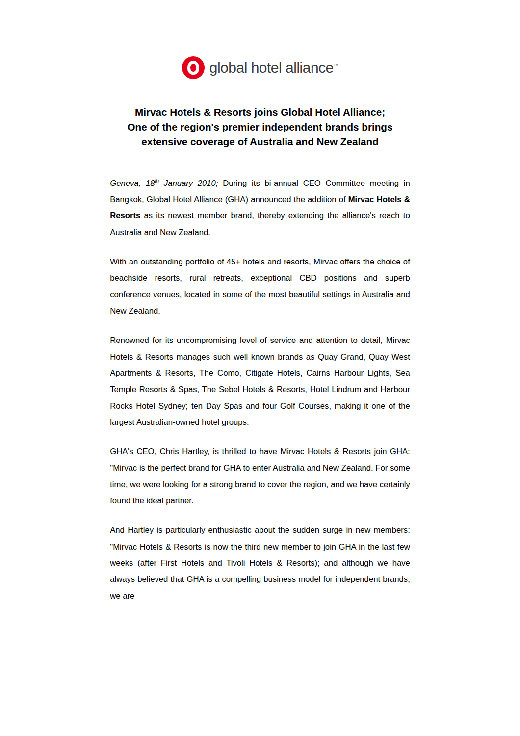global hotel alliance™
Mirvac Hotels & Resorts joins Global Hotel Alliance;
One of the region's premier independent brands brings extensive coverage of Australia and New Zealand
Geneva, 18th January 2010; During its bi-annual CEO Committee meeting in Bangkok, Global Hotel Alliance (GHA) announced the addition of Mirvac Hotels & Resorts as its newest member brand, thereby extending the alliance's reach to Australia and New Zealand.
With an outstanding portfolio of 45+ hotels and resorts, Mirvac offers the choice of beachside resorts, rural retreats, exceptional CBD positions and superb conference venues, located in some of the most beautiful settings in Australia and New Zealand.
Renowned for its uncompromising level of service and attention to detail, Mirvac Hotels & Resorts manages such well known brands as Quay Grand, Quay West Apartments & Resorts, The Como, Citigate Hotels, Cairns Harbour Lights, Sea Temple Resorts & Spas, The Sebel Hotels & Resorts, Hotel Lindrum and Harbour Rocks Hotel Sydney; ten Day Spas and four Golf Courses, making it one of the largest Australian-owned hotel groups.
GHA's CEO, Chris Hartley, is thrilled to have Mirvac Hotels & Resorts join GHA: "Mirvac is the perfect brand for GHA to enter Australia and New Zealand. For some time, we were looking for a strong brand to cover the region, and we have certainly found the ideal partner.
And Hartley is particularly enthusiastic about the sudden surge in new members: "Mirvac Hotels & Resorts is now the third new member to join GHA in the last few weeks (after First Hotels and Tivoli Hotels & Resorts); and although we have always believed that GHA is a compelling business model for independent brands, we are